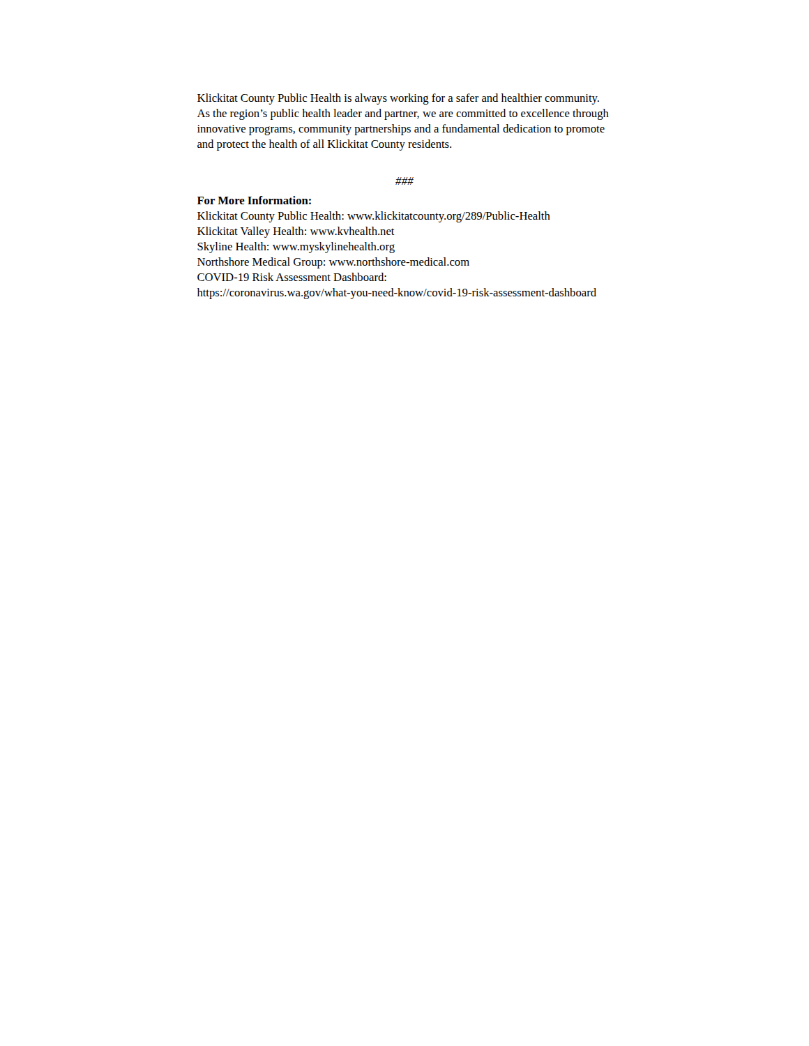Klickitat County Public Health is always working for a safer and healthier community. As the region’s public health leader and partner, we are committed to excellence through innovative programs, community partnerships and a fundamental dedication to promote and protect the health of all Klickitat County residents.
###
For More Information:
Klickitat County Public Health: www.klickitatcounty.org/289/Public-Health
Klickitat Valley Health: www.kvhealth.net
Skyline Health: www.myskylinehealth.org
Northshore Medical Group: www.northshore-medical.com
COVID-19 Risk Assessment Dashboard:
https://coronavirus.wa.gov/what-you-need-know/covid-19-risk-assessment-dashboard